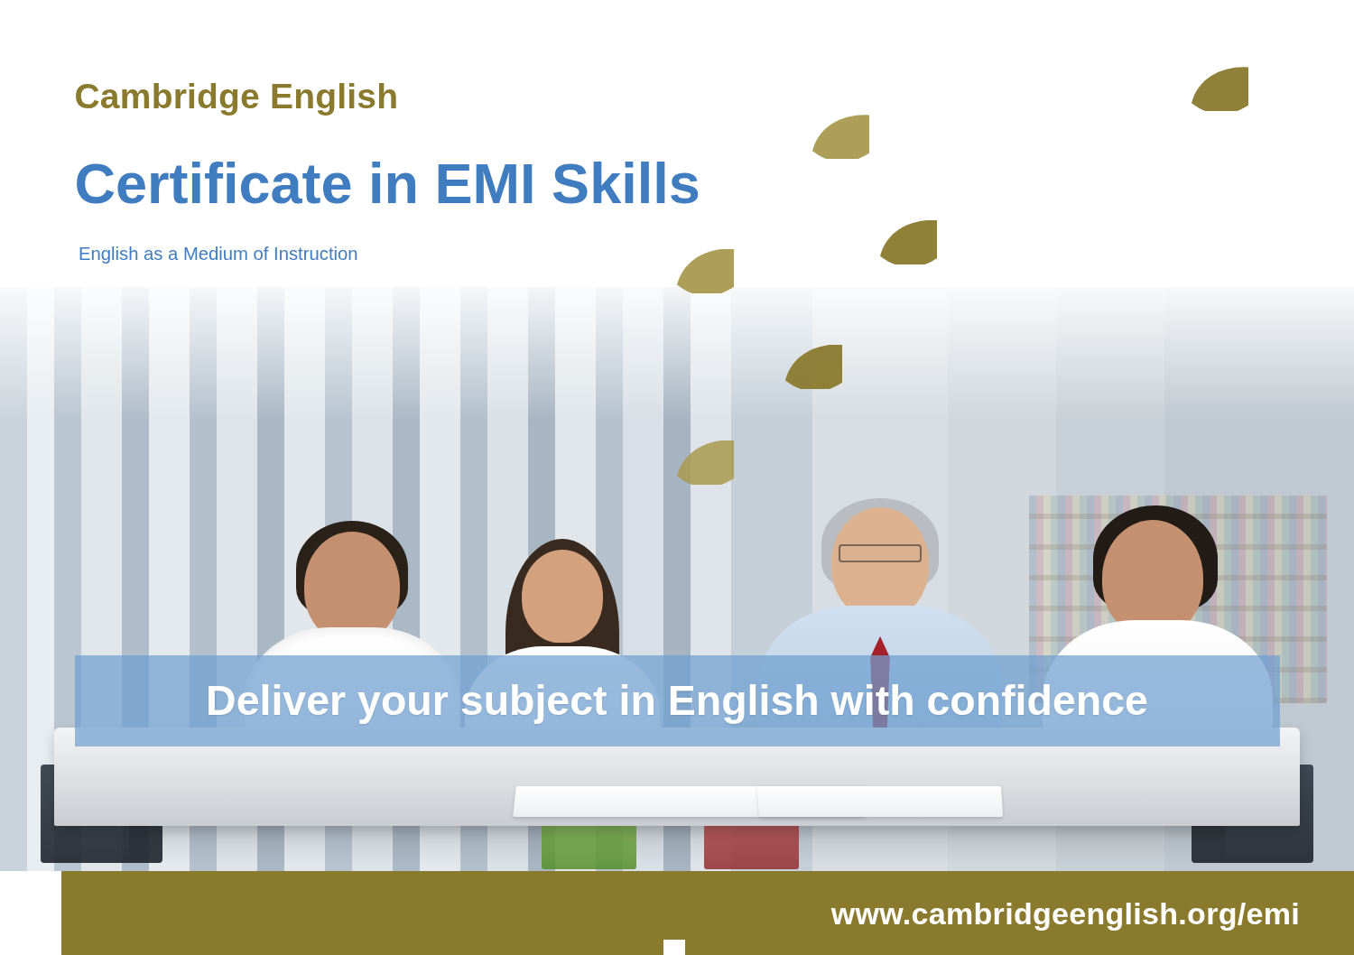Cambridge English
Certificate in EMI Skills
English as a Medium of Instruction
Deliver your subject in English with confidence
www.cambridgeenglish.org/emi
Cambridge English. Certificate in EMI Skills. English as a Medium of Instruction. Deliver your subject in English with confidence. www.cambridgeenglish.org/emi